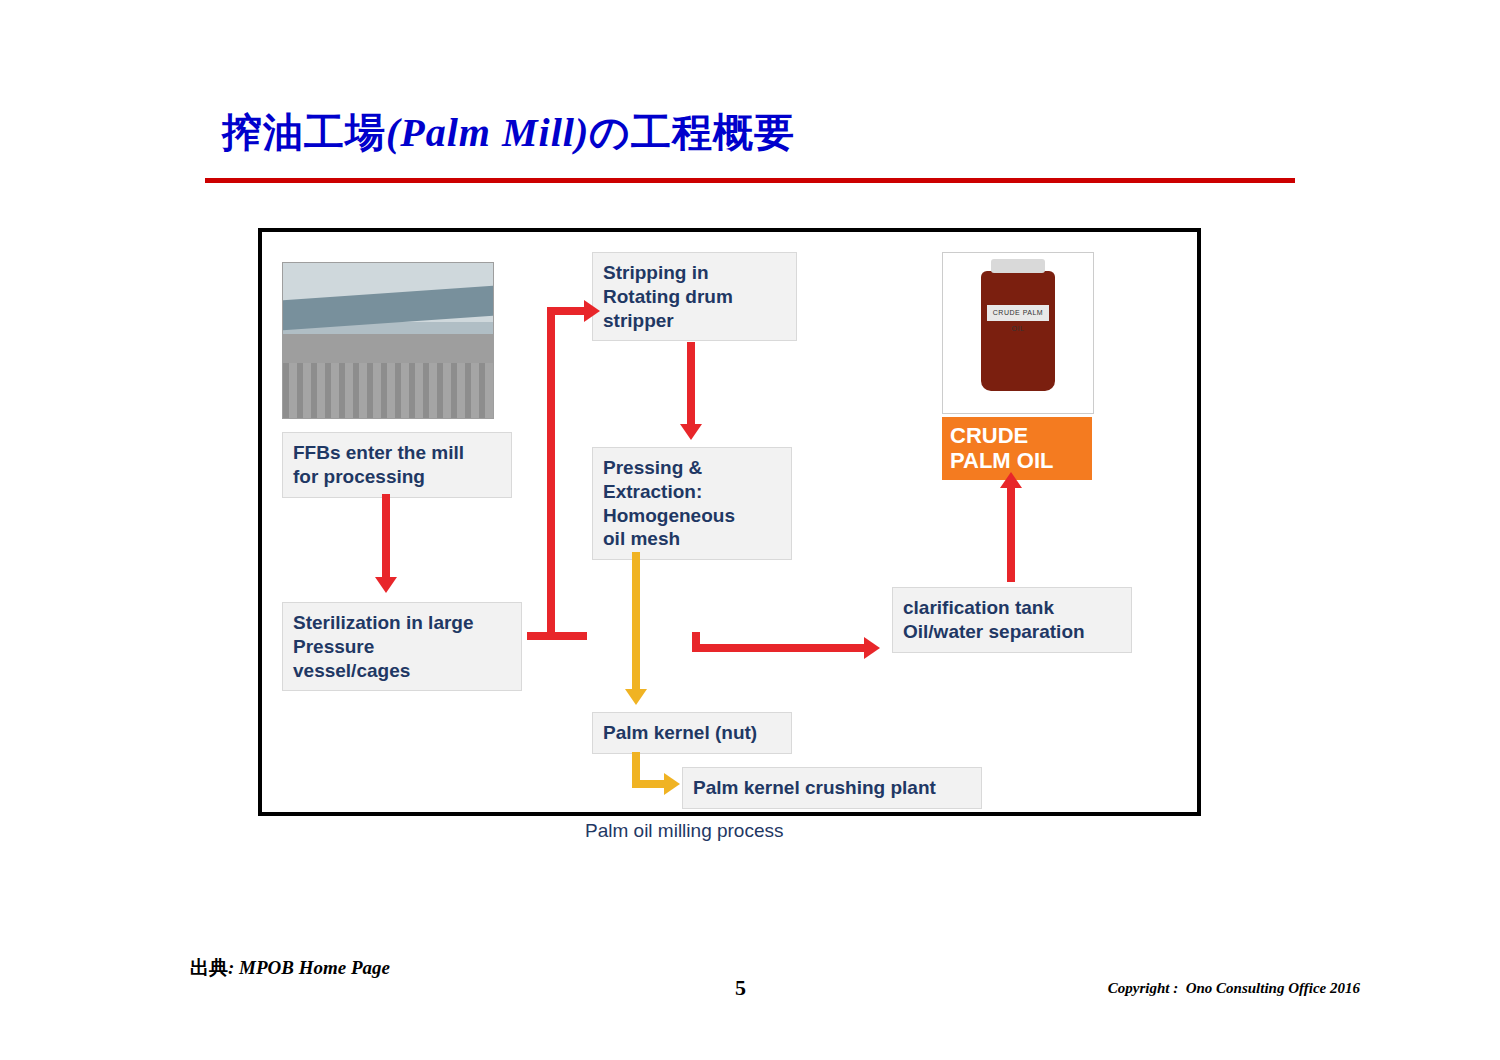搾油工場(Palm Mill)の工程概要
FFBs enter the mill
for processing
Sterilization in large
Pressure
vessel/cages
Stripping in
Rotating drum
stripper
Pressing &
Extraction:
Homogeneous
oil mesh
clarification tank
Oil/water separation
Palm kernel (nut)
Palm kernel crushing plant
CRUDE PALM OIL
CRUDE
PALM OIL
Palm oil milling process
出典: MPOB Home Page
5
Copyright : Ono Consulting Office 2016